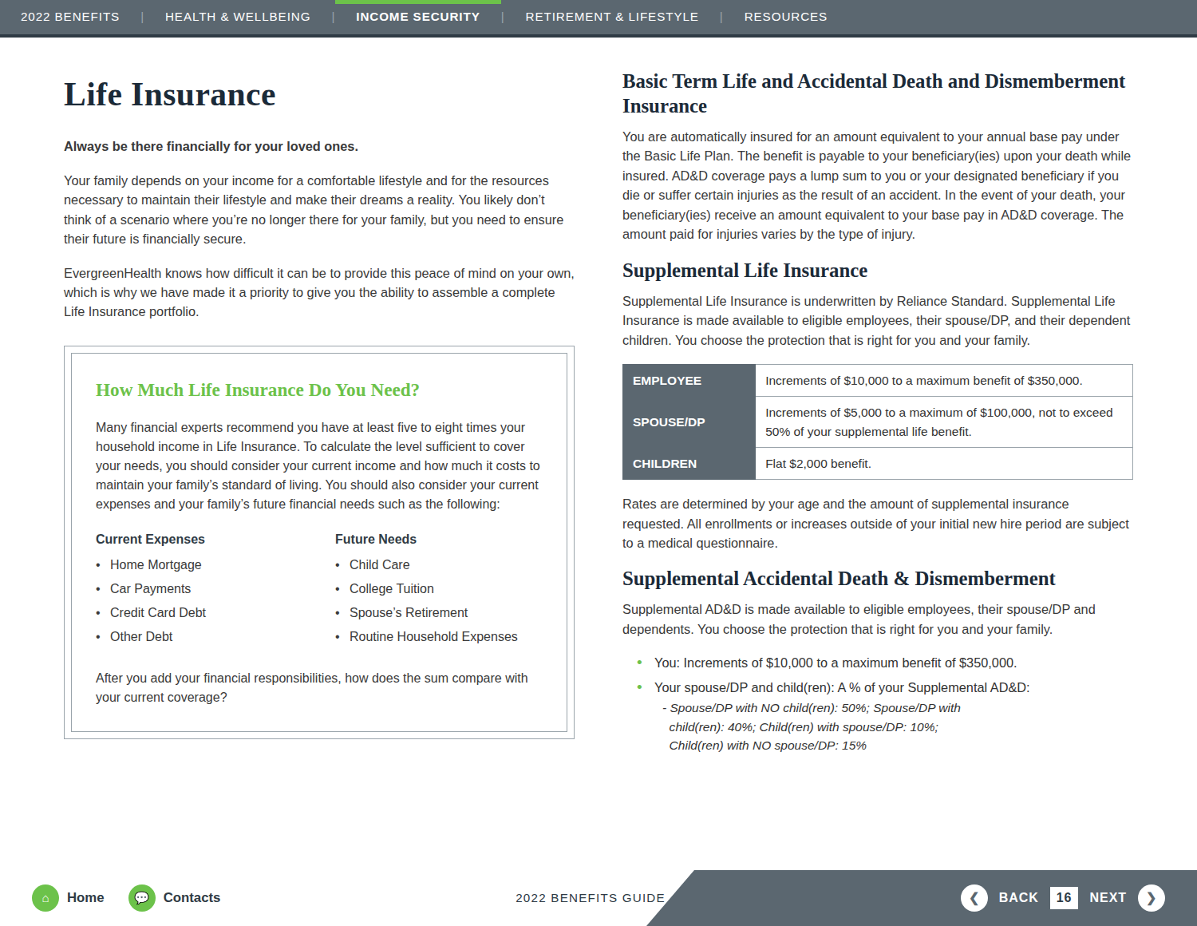2022 BENEFITS
|
HEALTH & WELLBEING
|
INCOME SECURITY
|
RETIREMENT & LIFESTYLE
|
RESOURCES
Life Insurance
Always be there financially for your loved ones.
Your family depends on your income for a comfortable lifestyle and for the resources necessary to maintain their lifestyle and make their dreams a reality. You likely don’t think of a scenario where you’re no longer there for your family, but you need to ensure their future is financially secure.
EvergreenHealth knows how difficult it can be to provide this peace of mind on your own, which is why we have made it a priority to give you the ability to assemble a complete Life Insurance portfolio.
How Much Life Insurance Do You Need?
Many financial experts recommend you have at least five to eight times your household income in Life Insurance. To calculate the level sufficient to cover your needs, you should consider your current income and how much it costs to maintain your family’s standard of living. You should also consider your current expenses and your family’s future financial needs such as the following:
Current Expenses
Home Mortgage
Car Payments
Credit Card Debt
Other Debt
Future Needs
Child Care
College Tuition
Spouse’s Retirement
Routine Household Expenses
After you add your financial responsibilities, how does the sum compare with your current coverage?
Basic Term Life and Accidental Death and Dismemberment Insurance
You are automatically insured for an amount equivalent to your annual base pay under the Basic Life Plan. The benefit is payable to your beneficiary(ies) upon your death while insured. AD&D coverage pays a lump sum to you or your designated beneficiary if you die or suffer certain injuries as the result of an accident. In the event of your death, your beneficiary(ies) receive an amount equivalent to your base pay in AD&D coverage. The amount paid for injuries varies by the type of injury.
Supplemental Life Insurance
Supplemental Life Insurance is underwritten by Reliance Standard. Supplemental Life Insurance is made available to eligible employees, their spouse/DP, and their dependent children. You choose the protection that is right for you and your family.
| EMPLOYEE | Increments of $10,000 to a maximum benefit of $350,000. |
| SPOUSE/DP | Increments of $5,000 to a maximum of $100,000, not to exceed 50% of your supplemental life benefit. |
| CHILDREN | Flat $2,000 benefit. |
Rates are determined by your age and the amount of supplemental insurance requested. All enrollments or increases outside of your initial new hire period are subject to a medical questionnaire.
Supplemental Accidental Death & Dismemberment
Supplemental AD&D is made available to eligible employees, their spouse/DP and dependents. You choose the protection that is right for you and your family.
You: Increments of $10,000 to a maximum benefit of $350,000.
Your spouse/DP and child(ren): A % of your Supplemental AD&D:
- Spouse/DP with NO child(ren): 50%; Spouse/DP with
child(ren): 40%; Child(ren) with spouse/DP: 10%;
Child(ren) with NO spouse/DP: 15%
⌂ Home 💬 Contacts
2022 BENEFITS GUIDE
❮ BACK 16 NEXT ❯